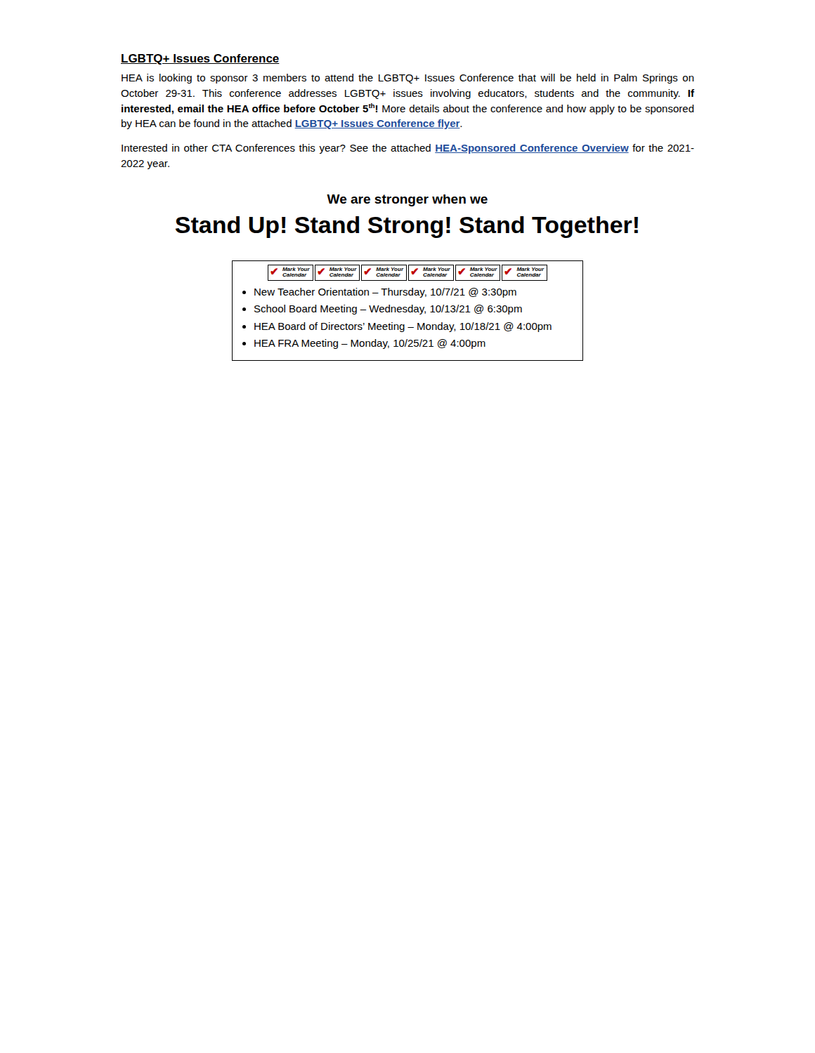LGBTQ+ Issues Conference
HEA is looking to sponsor 3 members to attend the LGBTQ+ Issues Conference that will be held in Palm Springs on October 29-31. This conference addresses LGBTQ+ issues involving educators, students and the community. If interested, email the HEA office before October 5th! More details about the conference and how apply to be sponsored by HEA can be found in the attached LGBTQ+ Issues Conference flyer.
Interested in other CTA Conferences this year? See the attached HEA-Sponsored Conference Overview for the 2021-2022 year.
We are stronger when we
Stand Up! Stand Strong! Stand Together!
Mark Your
Calendar Mark Your
Calendar Mark Your
Calendar Mark Your
Calendar Mark Your
Calendar Mark Your
Calendar
New Teacher Orientation – Thursday, 10/7/21 @ 3:30pm
School Board Meeting – Wednesday, 10/13/21 @ 6:30pm
HEA Board of Directors’ Meeting – Monday, 10/18/21 @ 4:00pm
HEA FRA Meeting – Monday, 10/25/21 @ 4:00pm